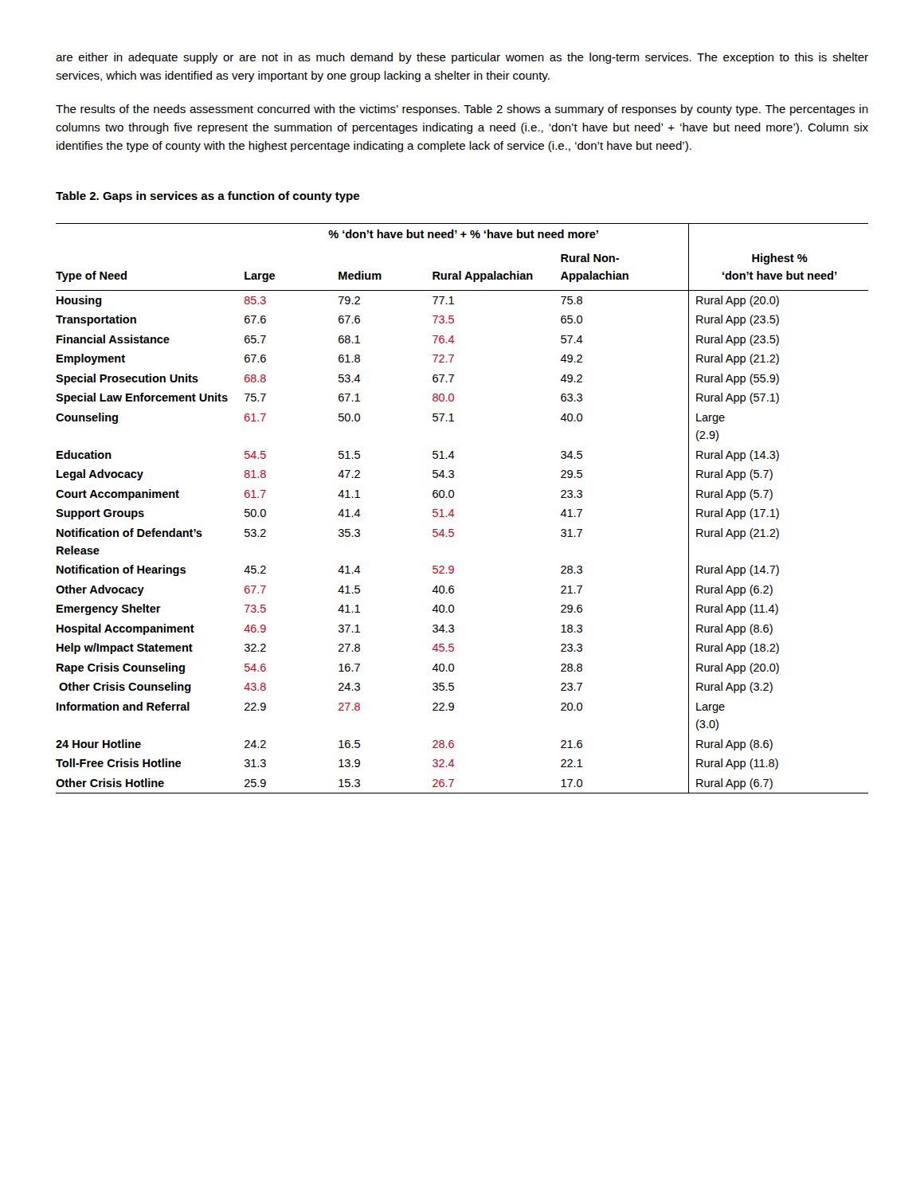are either in adequate supply or are not in as much demand by these particular women as the long-term services. The exception to this is shelter services, which was identified as very important by one group lacking a shelter in their county.
The results of the needs assessment concurred with the victims’ responses. Table 2 shows a summary of responses by county type. The percentages in columns two through five represent the summation of percentages indicating a need (i.e., ‘don’t have but need’ + ‘have but need more’). Column six identifies the type of county with the highest percentage indicating a complete lack of service (i.e., ‘don’t have but need’).
Table 2. Gaps in services as a function of county type
| Type of Need | % ‘don’t have but need’ + % ‘have but need more’ | Highest % ‘don’t have but need’ |
| --- | --- | --- |
| Large | Medium | Rural Appalachian | Rural Non-Appalachian |
| Housing | 85.3 | 79.2 | 77.1 | 75.8 | Rural App (20.0) |
| Transportation | 67.6 | 67.6 | 73.5 | 65.0 | Rural App (23.5) |
| Financial Assistance | 65.7 | 68.1 | 76.4 | 57.4 | Rural App (23.5) |
| Employment | 67.6 | 61.8 | 72.7 | 49.2 | Rural App (21.2) |
| Special Prosecution Units | 68.8 | 53.4 | 67.7 | 49.2 | Rural App (55.9) |
| Special Law Enforcement Units | 75.7 | 67.1 | 80.0 | 63.3 | Rural App (57.1) |
| Counseling | 61.7 | 50.0 | 57.1 | 40.0 | Large (2.9) |
| Education | 54.5 | 51.5 | 51.4 | 34.5 | Rural App (14.3) |
| Legal Advocacy | 81.8 | 47.2 | 54.3 | 29.5 | Rural App (5.7) |
| Court Accompaniment | 61.7 | 41.1 | 60.0 | 23.3 | Rural App (5.7) |
| Support Groups | 50.0 | 41.4 | 51.4 | 41.7 | Rural App (17.1) |
| Notification of Defendant’s Release | 53.2 | 35.3 | 54.5 | 31.7 | Rural App (21.2) |
| Notification of Hearings | 45.2 | 41.4 | 52.9 | 28.3 | Rural App (14.7) |
| Other Advocacy | 67.7 | 41.5 | 40.6 | 21.7 | Rural App (6.2) |
| Emergency Shelter | 73.5 | 41.1 | 40.0 | 29.6 | Rural App (11.4) |
| Hospital Accompaniment | 46.9 | 37.1 | 34.3 | 18.3 | Rural App (8.6) |
| Help w/Impact Statement | 32.2 | 27.8 | 45.5 | 23.3 | Rural App (18.2) |
| Rape Crisis Counseling | 54.6 | 16.7 | 40.0 | 28.8 | Rural App (20.0) |
| Other Crisis Counseling | 43.8 | 24.3 | 35.5 | 23.7 | Rural App (3.2) |
| Information and Referral | 22.9 | 27.8 | 22.9 | 20.0 | Large (3.0) |
| 24 Hour Hotline | 24.2 | 16.5 | 28.6 | 21.6 | Rural App (8.6) |
| Toll-Free Crisis Hotline | 31.3 | 13.9 | 32.4 | 22.1 | Rural App (11.8) |
| Other Crisis Hotline | 25.9 | 15.3 | 26.7 | 17.0 | Rural App (6.7) |